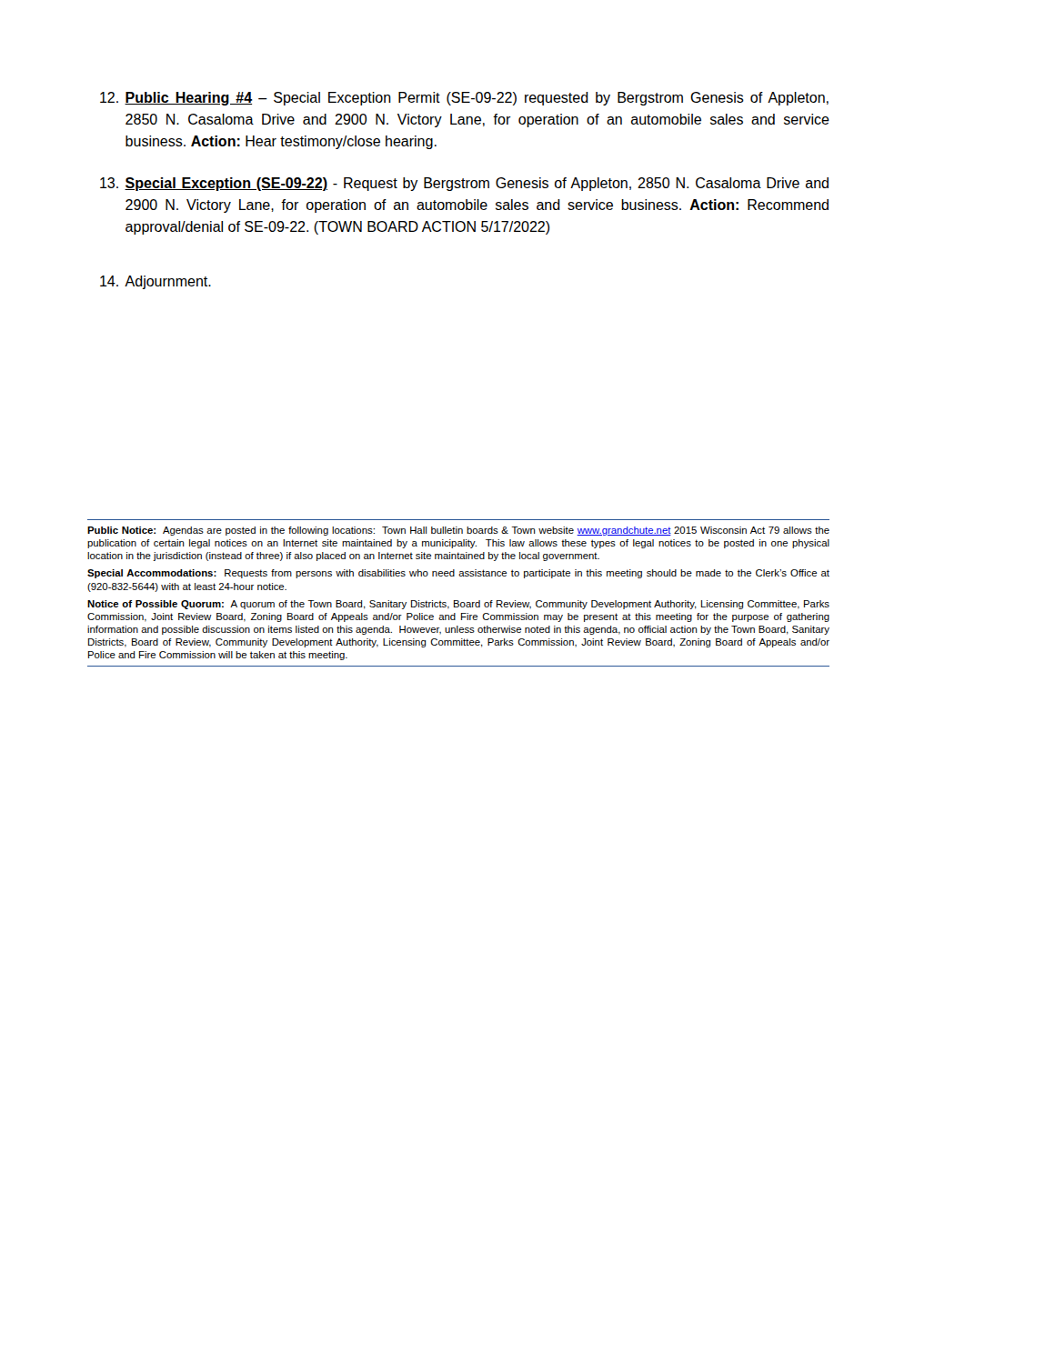12. Public Hearing #4 – Special Exception Permit (SE-09-22) requested by Bergstrom Genesis of Appleton, 2850 N. Casaloma Drive and 2900 N. Victory Lane, for operation of an automobile sales and service business. Action: Hear testimony/close hearing.
13. Special Exception (SE-09-22) - Request by Bergstrom Genesis of Appleton, 2850 N. Casaloma Drive and 2900 N. Victory Lane, for operation of an automobile sales and service business. Action: Recommend approval/denial of SE-09-22. (TOWN BOARD ACTION 5/17/2022)
14. Adjournment.
Public Notice: Agendas are posted in the following locations: Town Hall bulletin boards & Town website www.grandchute.net 2015 Wisconsin Act 79 allows the publication of certain legal notices on an Internet site maintained by a municipality. This law allows these types of legal notices to be posted in one physical location in the jurisdiction (instead of three) if also placed on an Internet site maintained by the local government.
Special Accommodations: Requests from persons with disabilities who need assistance to participate in this meeting should be made to the Clerk’s Office at (920-832-5644) with at least 24-hour notice.
Notice of Possible Quorum: A quorum of the Town Board, Sanitary Districts, Board of Review, Community Development Authority, Licensing Committee, Parks Commission, Joint Review Board, Zoning Board of Appeals and/or Police and Fire Commission may be present at this meeting for the purpose of gathering information and possible discussion on items listed on this agenda. However, unless otherwise noted in this agenda, no official action by the Town Board, Sanitary Districts, Board of Review, Community Development Authority, Licensing Committee, Parks Commission, Joint Review Board, Zoning Board of Appeals and/or Police and Fire Commission will be taken at this meeting.